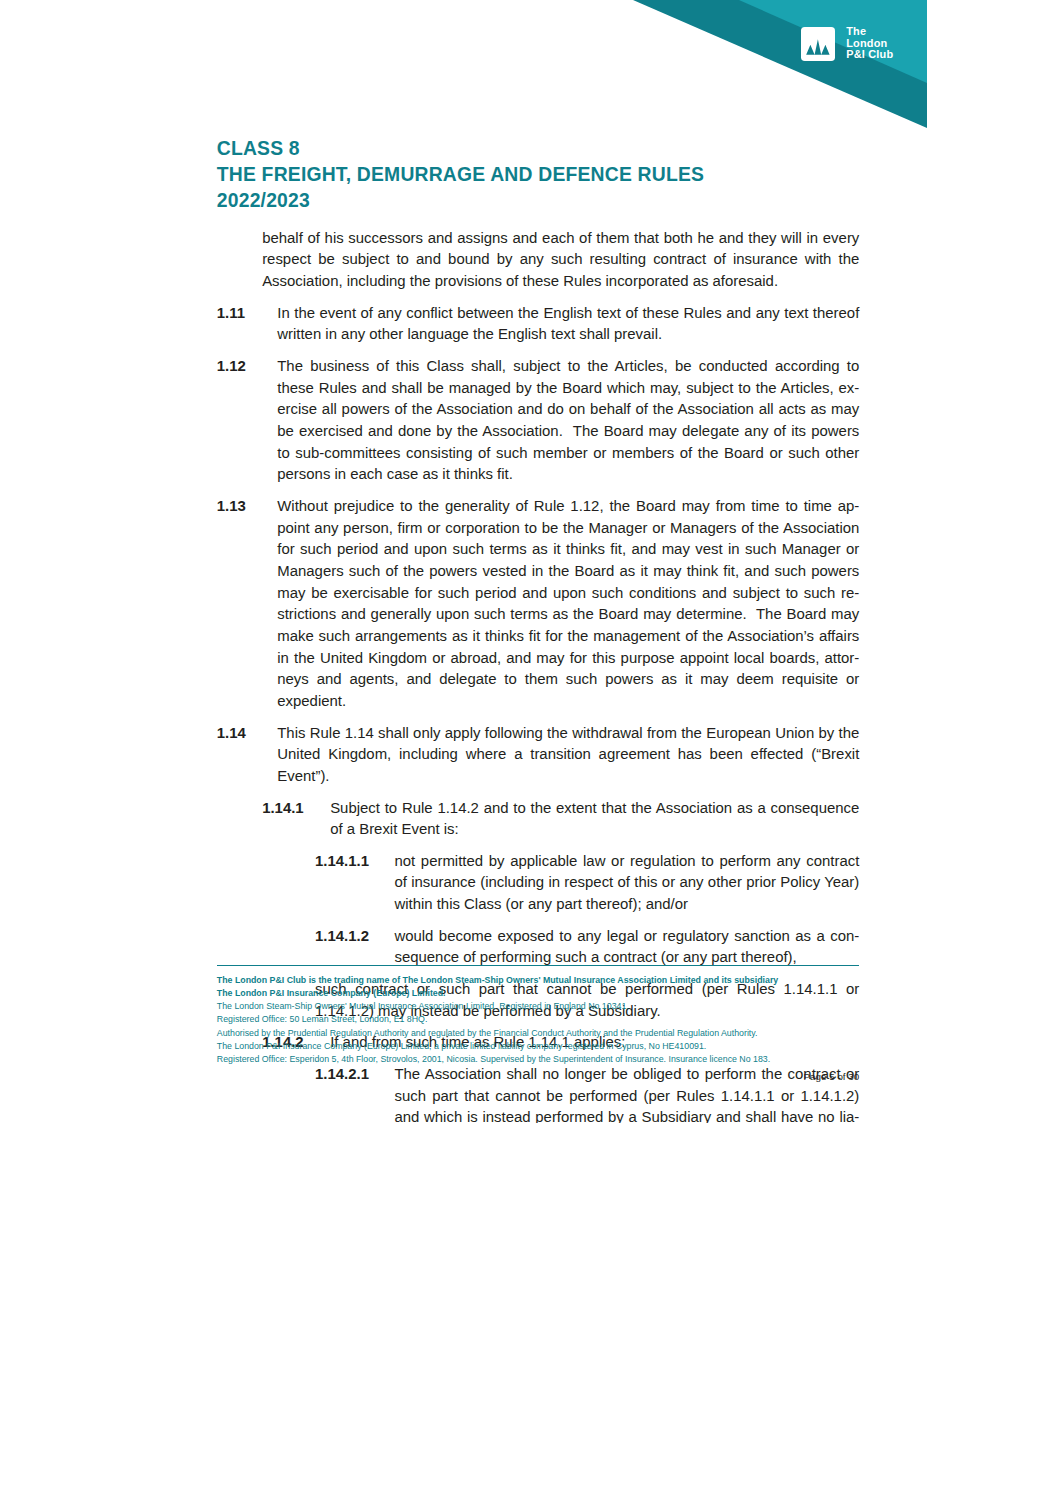The London P&I Club
CLASS 8
THE FREIGHT, DEMURRAGE AND DEFENCE RULES
2022/2023
behalf of his successors and assigns and each of them that both he and they will in every respect be subject to and bound by any such resulting contract of insurance with the Association, including the provisions of these Rules incorporated as aforesaid.
1.11
In the event of any conflict between the English text of these Rules and any text thereof written in any other language the English text shall prevail.
1.12
The business of this Class shall, subject to the Articles, be conducted according to these Rules and shall be managed by the Board which may, subject to the Articles, exercise all powers of the Association and do on behalf of the Association all acts as may be exercised and done by the Association. The Board may delegate any of its powers to sub-committees consisting of such member or members of the Board or such other persons in each case as it thinks fit.
1.13
Without prejudice to the generality of Rule 1.12, the Board may from time to time appoint any person, firm or corporation to be the Manager or Managers of the Association for such period and upon such terms as it thinks fit, and may vest in such Manager or Managers such of the powers vested in the Board as it may think fit, and such powers may be exercisable for such period and upon such conditions and subject to such restrictions and generally upon such terms as the Board may determine. The Board may make such arrangements as it thinks fit for the management of the Association’s affairs in the United Kingdom or abroad, and may for this purpose appoint local boards, attorneys and agents, and delegate to them such powers as it may deem requisite or expedient.
1.14
This Rule 1.14 shall only apply following the withdrawal from the European Union by the United Kingdom, including where a transition agreement has been effected (“Brexit Event”).
1.14.1
Subject to Rule 1.14.2 and to the extent that the Association as a consequence of a Brexit Event is:
1.14.1.1
not permitted by applicable law or regulation to perform any contract of insurance (including in respect of this or any other prior Policy Year) within this Class (or any part thereof); and/or
1.14.1.2
would become exposed to any legal or regulatory sanction as a consequence of performing such a contract (or any part thereof),
such contract or such part that cannot be performed (per Rules 1.14.1.1 or 1.14.1.2) may instead be performed by a Subsidiary.
1.14.2
If and from such time as Rule 1.14.1 applies:
1.14.2.1
The Association shall no longer be obliged to perform the contract or such part that cannot be performed (per Rules 1.14.1.1 or 1.14.1.2) and which is instead performed by a Subsidiary and shall have no liability whatsoever for such non-performance.
1.14.2.2
The Subsidiary will only perform the contract to the extent to which the Association would have been obliged to do so.
The London P&I Club is the trading name of The London Steam-Ship Owners' Mutual Insurance Association Limited and its subsidiary
The London P&I Insurance Company (Europe) Limited.
The London Steam-Ship Owners' Mutual Insurance Association Limited. Registered in England No 10341.
Registered Office: 50 Leman Street, London, E1 8HQ.
Authorised by the Prudential Regulation Authority and regulated by the Financial Conduct Authority and the Prudential Regulation Authority.
The London P&I Insurance Company (Europe) Limited, a private limited liability company registered in Cyprus, No HE410091.
Registered Office: Esperidon 5, 4th Floor, Strovolos, 2001, Nicosia. Supervised by the Superintendent of Insurance. Insurance licence No 183.
Page 5 of 30